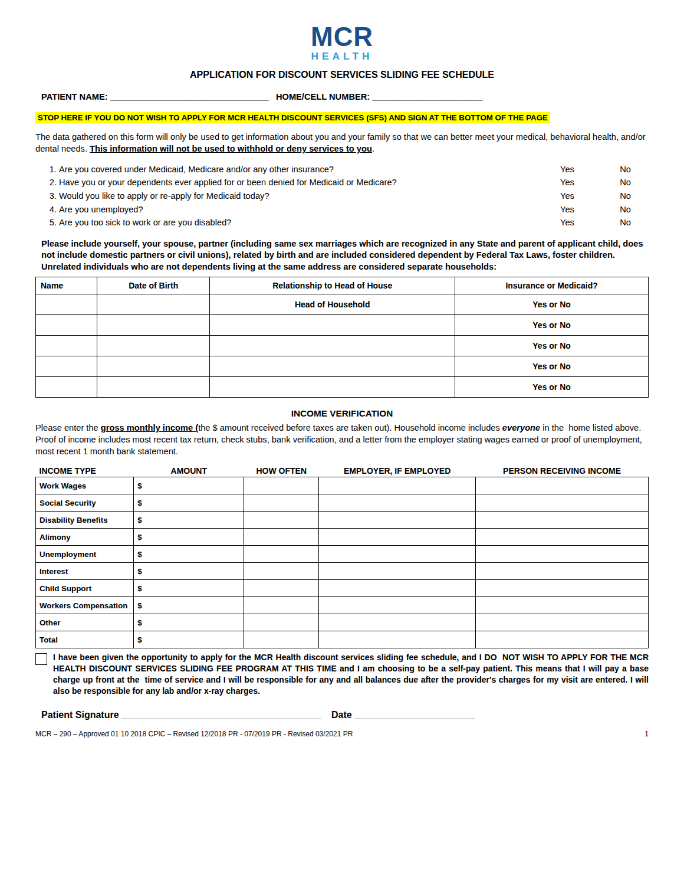MCR
HEALTH
Application for Discount Services Sliding Fee Schedule
PATIENT NAME: _________________________________ HOME/CELL NUMBER: _______________________
STOP HERE IF YOU DO NOT WISH TO APPLY FOR MCR HEALTH DISCOUNT SERVICES (SFS) AND SIGN AT THE BOTTOM OF THE PAGE
The data gathered on this form will only be used to get information about you and your family so that we can better meet your medical, behavioral health, and/or dental needs. This information will not be used to withhold or deny services to you.
Are you covered under Medicaid, Medicare and/or any other insurance? Yes No
Have you or your dependents ever applied for or been denied for Medicaid or Medicare? Yes No
Would you like to apply or re-apply for Medicaid today? Yes No
Are you unemployed? Yes No
Are you too sick to work or are you disabled? Yes No
Please include yourself, your spouse, partner (including same sex marriages which are recognized in any State and parent of applicant child, does not include domestic partners or civil unions), related by birth and are included considered dependent by Federal Tax Laws, foster children. Unrelated individuals who are not dependents living at the same address are considered separate households:
| Name | Date of Birth | Relationship to Head of House | Insurance or Medicaid? |
| --- | --- | --- | --- |
| | | Head of Household | Yes or No |
| | | | Yes or No |
| | | | Yes or No |
| | | | Yes or No |
| | | | Yes or No |
Income Verification
Please enter the gross monthly income (the $ amount received before taxes are taken out). Household income includes everyone in the home listed above. Proof of income includes most recent tax return, check stubs, bank verification, and a letter from the employer stating wages earned or proof of unemployment, most recent 1 month bank statement.
| INCOME TYPE | AMOUNT | HOW OFTEN | EMPLOYER, IF EMPLOYED | PERSON RECEIVING INCOME |
| --- | --- | --- | --- | --- |
| Work Wages | $ | | | |
| Social Security | $ | | | |
| Disability Benefits | $ | | | |
| Alimony | $ | | | |
| Unemployment | $ | | | |
| Interest | $ | | | |
| Child Support | $ | | | |
| Workers Compensation | $ | | | |
| Other | $ | | | |
| Total | $ | | | |
I have been given the opportunity to apply for the MCR Health discount services sliding fee schedule, and I DO NOT WISH TO APPLY FOR THE MCR HEALTH DISCOUNT SERVICES SLIDING FEE PROGRAM AT THIS TIME and I am choosing to be a self-pay patient. This means that I will pay a base charge up front at the time of service and I will be responsible for any and all balances due after the provider's charges for my visit are entered. I will also be responsible for any lab and/or x-ray charges.
Patient Signature ______________________________________ Date _______________________
MCR – 290 – Approved 01 10 2018 CPIC – Revised 12/2018 PR - 07/2019 PR - Revised 03/2021 PR 1